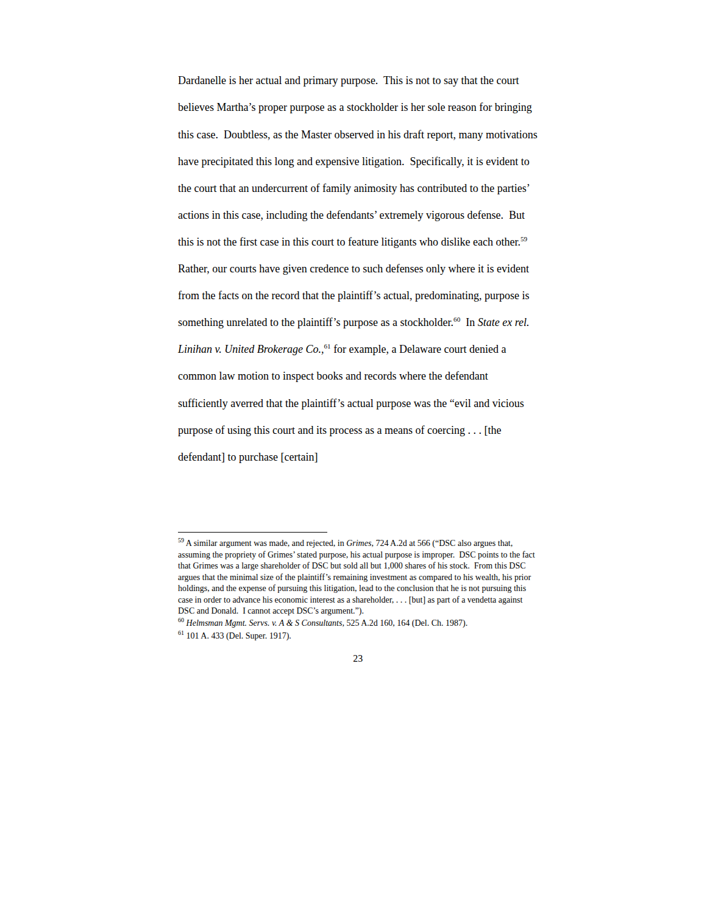Dardanelle is her actual and primary purpose. This is not to say that the court believes Martha’s proper purpose as a stockholder is her sole reason for bringing this case. Doubtless, as the Master observed in his draft report, many motivations have precipitated this long and expensive litigation. Specifically, it is evident to the court that an undercurrent of family animosity has contributed to the parties’ actions in this case, including the defendants’ extremely vigorous defense. But this is not the first case in this court to feature litigants who dislike each other.59 Rather, our courts have given credence to such defenses only where it is evident from the facts on the record that the plaintiff’s actual, predominating, purpose is something unrelated to the plaintiff’s purpose as a stockholder.60 In State ex rel. Linihan v. United Brokerage Co.,61 for example, a Delaware court denied a common law motion to inspect books and records where the defendant sufficiently averred that the plaintiff’s actual purpose was the “evil and vicious purpose of using this court and its process as a means of coercing . . . [the defendant] to purchase [certain]
59 A similar argument was made, and rejected, in Grimes, 724 A.2d at 566 (“DSC also argues that, assuming the propriety of Grimes’ stated purpose, his actual purpose is improper. DSC points to the fact that Grimes was a large shareholder of DSC but sold all but 1,000 shares of his stock. From this DSC argues that the minimal size of the plaintiff’s remaining investment as compared to his wealth, his prior holdings, and the expense of pursuing this litigation, lead to the conclusion that he is not pursuing this case in order to advance his economic interest as a shareholder, . . . [but] as part of a vendetta against DSC and Donald. I cannot accept DSC’s argument.”).
60 Helmsman Mgmt. Servs. v. A & S Consultants, 525 A.2d 160, 164 (Del. Ch. 1987).
61 101 A. 433 (Del. Super. 1917).
23